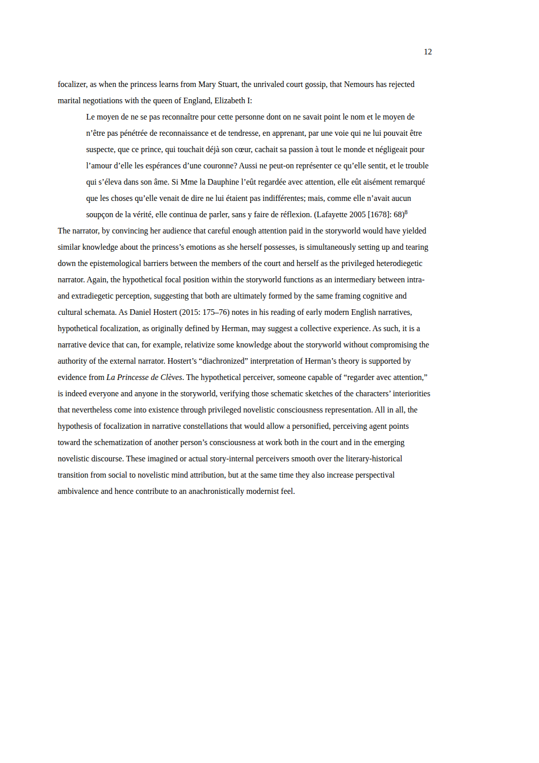12
focalizer, as when the princess learns from Mary Stuart, the unrivaled court gossip, that Nemours has rejected marital negotiations with the queen of England, Elizabeth I:
Le moyen de ne se pas reconnaître pour cette personne dont on ne savait point le nom et le moyen de n’être pas pénétrée de reconnaissance et de tendresse, en apprenant, par une voie qui ne lui pouvait être suspecte, que ce prince, qui touchait déjà son cœur, cachait sa passion à tout le monde et négligeait pour l’amour d’elle les espérances d’une couronne? Aussi ne peut-on représenter ce qu’elle sentit, et le trouble qui s’éleva dans son âme. Si Mme la Dauphine l’eût regardée avec attention, elle eût aisément remarqué que les choses qu’elle venait de dire ne lui étaient pas indifférentes; mais, comme elle n’avait aucun soupçon de la vérité, elle continua de parler, sans y faire de réflexion. (Lafayette 2005 [1678]: 68)8
The narrator, by convincing her audience that careful enough attention paid in the storyworld would have yielded similar knowledge about the princess’s emotions as she herself possesses, is simultaneously setting up and tearing down the epistemological barriers between the members of the court and herself as the privileged heterodiegetic narrator. Again, the hypothetical focal position within the storyworld functions as an intermediary between intra- and extradiegetic perception, suggesting that both are ultimately formed by the same framing cognitive and cultural schemata. As Daniel Hostert (2015: 175–76) notes in his reading of early modern English narratives, hypothetical focalization, as originally defined by Herman, may suggest a collective experience. As such, it is a narrative device that can, for example, relativize some knowledge about the storyworld without compromising the authority of the external narrator. Hostert’s “diachronized” interpretation of Herman’s theory is supported by evidence from La Princesse de Clèves. The hypothetical perceiver, someone capable of “regarder avec attention,” is indeed everyone and anyone in the storyworld, verifying those schematic sketches of the characters’ interiorities that nevertheless come into existence through privileged novelistic consciousness representation. All in all, the hypothesis of focalization in narrative constellations that would allow a personified, perceiving agent points toward the schematization of another person’s consciousness at work both in the court and in the emerging novelistic discourse. These imagined or actual story-internal perceivers smooth over the literary-historical transition from social to novelistic mind attribution, but at the same time they also increase perspectival ambivalence and hence contribute to an anachronistically modernist feel.